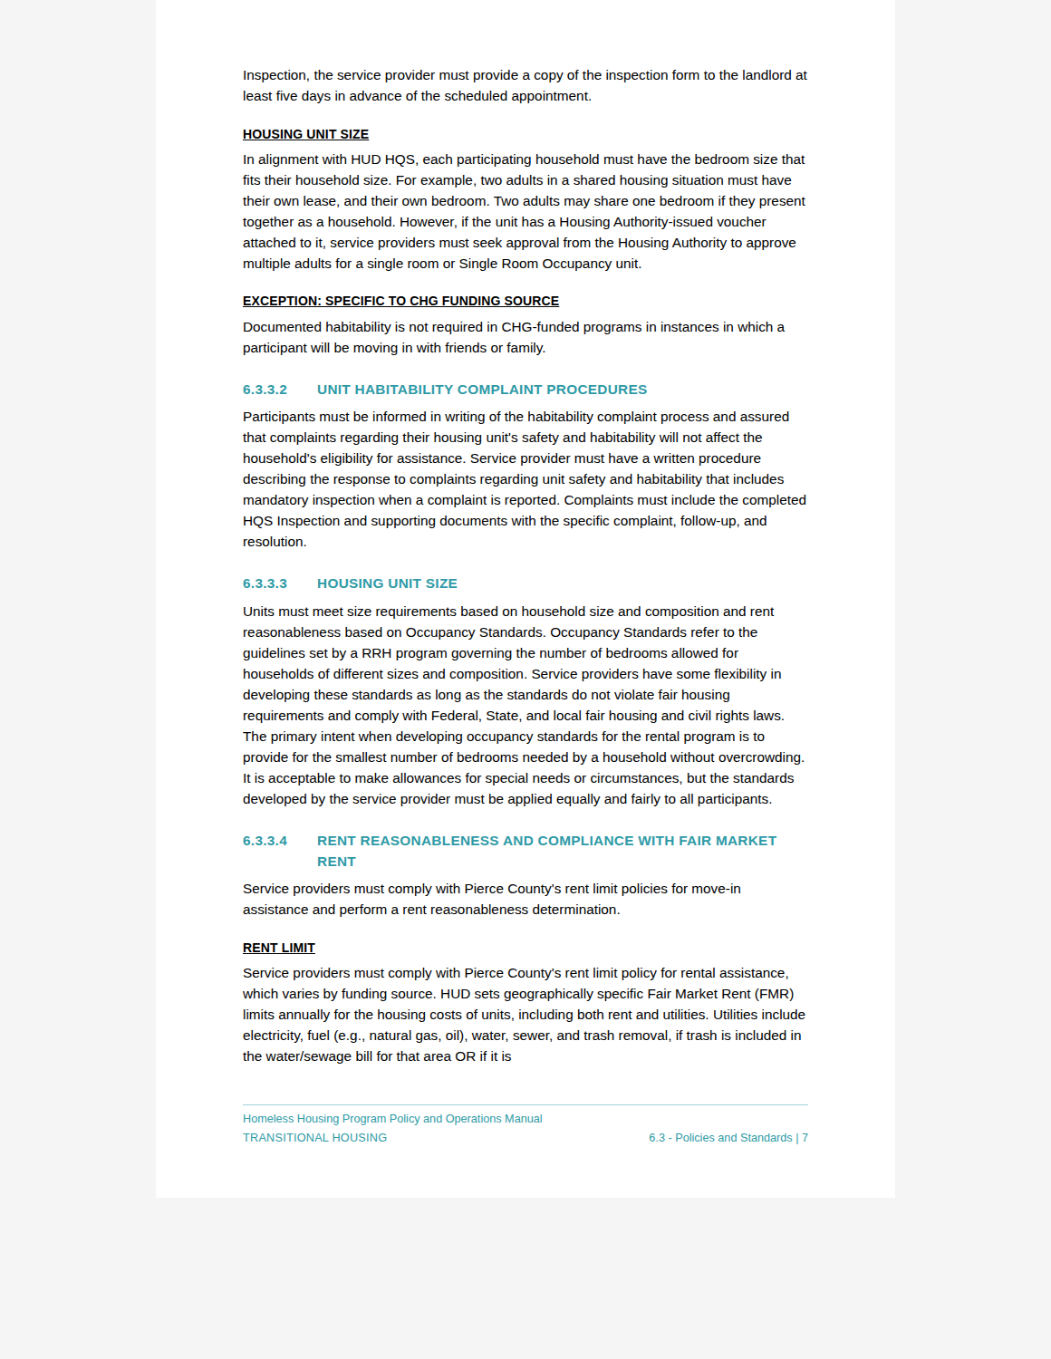Inspection, the service provider must provide a copy of the inspection form to the landlord at least five days in advance of the scheduled appointment.
Housing Unit Size
In alignment with HUD HQS, each participating household must have the bedroom size that fits their household size. For example, two adults in a shared housing situation must have their own lease, and their own bedroom. Two adults may share one bedroom if they present together as a household. However, if the unit has a Housing Authority-issued voucher attached to it, service providers must seek approval from the Housing Authority to approve multiple adults for a single room or Single Room Occupancy unit.
Exception: Specific to CHG Funding Source
Documented habitability is not required in CHG-funded programs in instances in which a participant will be moving in with friends or family.
6.3.3.2 UNIT HABITABILITY COMPLAINT PROCEDURES
Participants must be informed in writing of the habitability complaint process and assured that complaints regarding their housing unit's safety and habitability will not affect the household's eligibility for assistance. Service provider must have a written procedure describing the response to complaints regarding unit safety and habitability that includes mandatory inspection when a complaint is reported. Complaints must include the completed HQS Inspection and supporting documents with the specific complaint, follow-up, and resolution.
6.3.3.3 HOUSING UNIT SIZE
Units must meet size requirements based on household size and composition and rent reasonableness based on Occupancy Standards. Occupancy Standards refer to the guidelines set by a RRH program governing the number of bedrooms allowed for households of different sizes and composition. Service providers have some flexibility in developing these standards as long as the standards do not violate fair housing requirements and comply with Federal, State, and local fair housing and civil rights laws. The primary intent when developing occupancy standards for the rental program is to provide for the smallest number of bedrooms needed by a household without overcrowding. It is acceptable to make allowances for special needs or circumstances, but the standards developed by the service provider must be applied equally and fairly to all participants.
6.3.3.4 RENT REASONABLENESS AND COMPLIANCE WITH FAIR MARKET RENT
Service providers must comply with Pierce County's rent limit policies for move-in assistance and perform a rent reasonableness determination.
Rent Limit
Service providers must comply with Pierce County's rent limit policy for rental assistance, which varies by funding source. HUD sets geographically specific Fair Market Rent (FMR) limits annually for the housing costs of units, including both rent and utilities. Utilities include electricity, fuel (e.g., natural gas, oil), water, sewer, and trash removal, if trash is included in the water/sewage bill for that area OR if it is
Homeless Housing Program Policy and Operations Manual
Transitional Housing 6.3 - Policies and Standards | 7